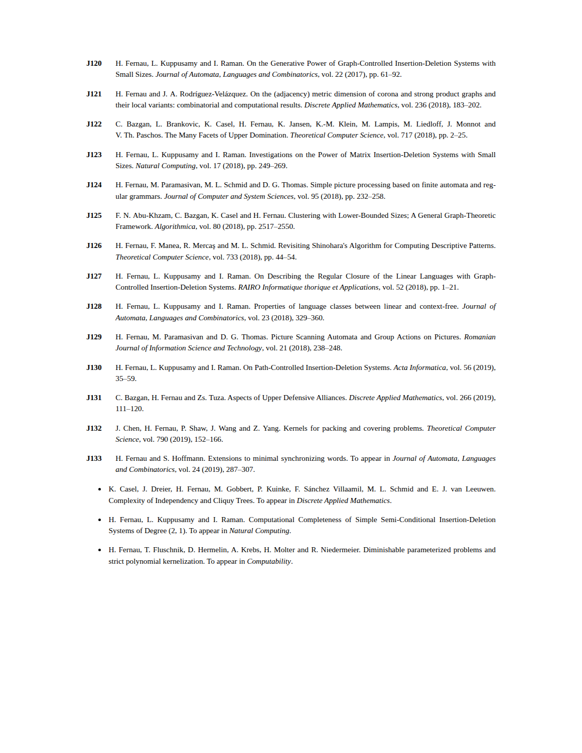J120 H. Fernau, L. Kuppusamy and I. Raman. On the Generative Power of Graph-Controlled Insertion-Deletion Systems with Small Sizes. Journal of Automata, Languages and Combinatorics, vol. 22 (2017), pp. 61–92.
J121 H. Fernau and J. A. Rodríguez-Velázquez. On the (adjacency) metric dimension of corona and strong product graphs and their local variants: combinatorial and computational results. Discrete Applied Mathematics, vol. 236 (2018), 183–202.
J122 C. Bazgan, L. Brankovic, K. Casel, H. Fernau, K. Jansen, K.-M. Klein, M. Lampis, M. Liedloff, J. Monnot and V. Th. Paschos. The Many Facets of Upper Domination. Theoretical Computer Science, vol. 717 (2018), pp. 2–25.
J123 H. Fernau, L. Kuppusamy and I. Raman. Investigations on the Power of Matrix Insertion-Deletion Systems with Small Sizes. Natural Computing, vol. 17 (2018), pp. 249–269.
J124 H. Fernau, M. Paramasivan, M. L. Schmid and D. G. Thomas. Simple picture processing based on finite automata and regular grammars. Journal of Computer and System Sciences, vol. 95 (2018), pp. 232–258.
J125 F. N. Abu-Khzam, C. Bazgan, K. Casel and H. Fernau. Clustering with Lower-Bounded Sizes; A General Graph-Theoretic Framework. Algorithmica, vol. 80 (2018), pp. 2517–2550.
J126 H. Fernau, F. Manea, R. Mercaş and M. L. Schmid. Revisiting Shinohara's Algorithm for Computing Descriptive Patterns. Theoretical Computer Science, vol. 733 (2018), pp. 44–54.
J127 H. Fernau, L. Kuppusamy and I. Raman. On Describing the Regular Closure of the Linear Languages with Graph-Controlled Insertion-Deletion Systems. RAIRO Informatique thorique et Applications, vol. 52 (2018), pp. 1–21.
J128 H. Fernau, L. Kuppusamy and I. Raman. Properties of language classes between linear and context-free. Journal of Automata, Languages and Combinatorics, vol. 23 (2018), 329–360.
J129 H. Fernau, M. Paramasivan and D. G. Thomas. Picture Scanning Automata and Group Actions on Pictures. Romanian Journal of Information Science and Technology, vol. 21 (2018), 238–248.
J130 H. Fernau, L. Kuppusamy and I. Raman. On Path-Controlled Insertion-Deletion Systems. Acta Informatica, vol. 56 (2019), 35–59.
J131 C. Bazgan, H. Fernau and Zs. Tuza. Aspects of Upper Defensive Alliances. Discrete Applied Mathematics, vol. 266 (2019), 111–120.
J132 J. Chen, H. Fernau, P. Shaw, J. Wang and Z. Yang. Kernels for packing and covering problems. Theoretical Computer Science, vol. 790 (2019), 152–166.
J133 H. Fernau and S. Hoffmann. Extensions to minimal synchronizing words. To appear in Journal of Automata, Languages and Combinatorics, vol. 24 (2019), 287–307.
K. Casel, J. Dreier, H. Fernau, M. Gobbert, P. Kuinke, F. Sánchez Villaamil, M. L. Schmid and E. J. van Leeuwen. Complexity of Independency and Cliquy Trees. To appear in Discrete Applied Mathematics.
H. Fernau, L. Kuppusamy and I. Raman. Computational Completeness of Simple Semi-Conditional Insertion-Deletion Systems of Degree (2, 1). To appear in Natural Computing.
H. Fernau, T. Fluschnik, D. Hermelin, A. Krebs, H. Molter and R. Niedermeier. Diminishable parameterized problems and strict polynomial kernelization. To appear in Computability.